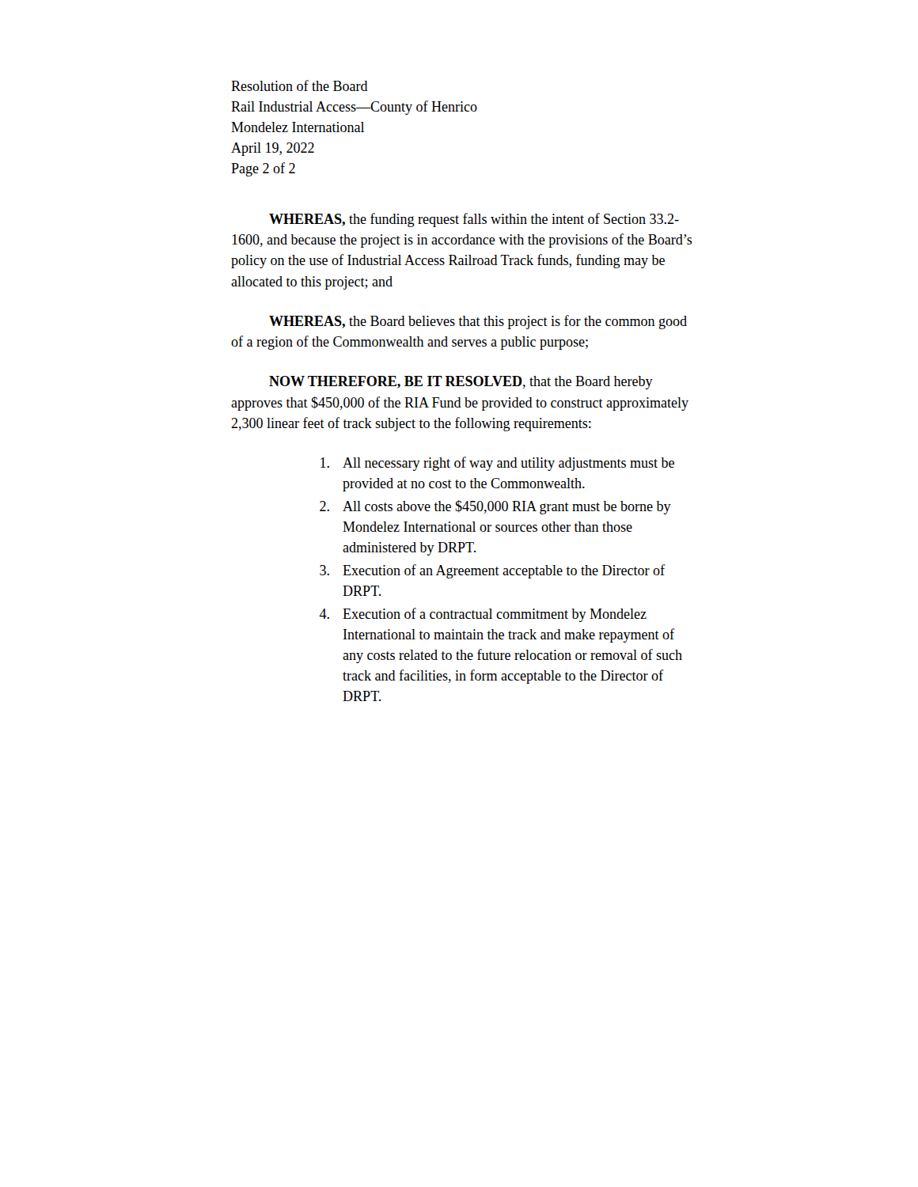Resolution of the Board
Rail Industrial Access—County of Henrico
Mondelez International
April 19, 2022
Page 2 of 2
WHEREAS, the funding request falls within the intent of Section 33.2-1600, and because the project is in accordance with the provisions of the Board’s policy on the use of Industrial Access Railroad Track funds, funding may be allocated to this project; and
WHEREAS, the Board believes that this project is for the common good of a region of the Commonwealth and serves a public purpose;
NOW THEREFORE, BE IT RESOLVED, that the Board hereby approves that $450,000 of the RIA Fund be provided to construct approximately 2,300 linear feet of track subject to the following requirements:
All necessary right of way and utility adjustments must be provided at no cost to the Commonwealth.
All costs above the $450,000 RIA grant must be borne by Mondelez International or sources other than those administered by DRPT.
Execution of an Agreement acceptable to the Director of DRPT.
Execution of a contractual commitment by Mondelez International to maintain the track and make repayment of any costs related to the future relocation or removal of such track and facilities, in form acceptable to the Director of DRPT.